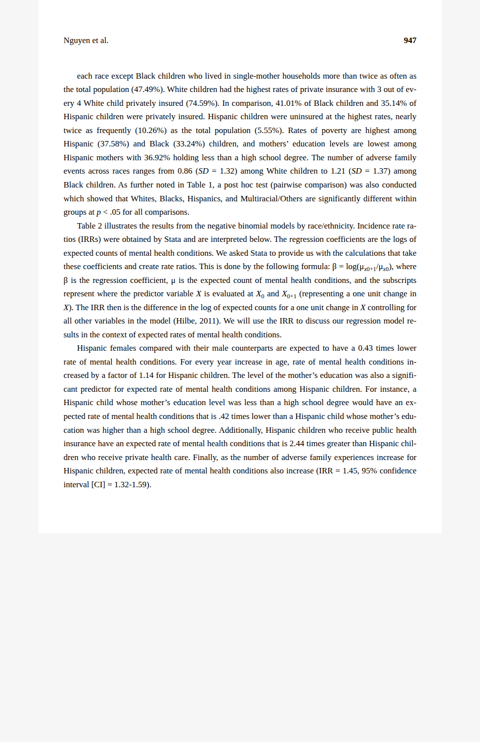Nguyen et al. 947
each race except Black children who lived in single-mother households more than twice as often as the total population (47.49%). White children had the highest rates of private insurance with 3 out of every 4 White child privately insured (74.59%). In comparison, 41.01% of Black children and 35.14% of Hispanic children were privately insured. Hispanic children were uninsured at the highest rates, nearly twice as frequently (10.26%) as the total population (5.55%). Rates of poverty are highest among Hispanic (37.58%) and Black (33.24%) children, and mothers’ education levels are lowest among Hispanic mothers with 36.92% holding less than a high school degree. The number of adverse family events across races ranges from 0.86 (SD = 1.32) among White children to 1.21 (SD = 1.37) among Black children. As further noted in Table 1, a post hoc test (pairwise comparison) was also conducted which showed that Whites, Blacks, Hispanics, and Multiracial/Others are significantly different within groups at p < .05 for all comparisons.
Table 2 illustrates the results from the negative binomial models by race/ethnicity. Incidence rate ratios (IRRs) were obtained by Stata and are interpreted below. The regression coefficients are the logs of expected counts of mental health conditions. We asked Stata to provide us with the calculations that take these coefficients and create rate ratios. This is done by the following formula: β = log(μx0+1/μx0), where β is the regression coefficient, μ is the expected count of mental health conditions, and the subscripts represent where the predictor variable X is evaluated at X0 and X0+1 (representing a one unit change in X). The IRR then is the difference in the log of expected counts for a one unit change in X controlling for all other variables in the model (Hilbe, 2011). We will use the IRR to discuss our regression model results in the context of expected rates of mental health conditions.
Hispanic females compared with their male counterparts are expected to have a 0.43 times lower rate of mental health conditions. For every year increase in age, rate of mental health conditions increased by a factor of 1.14 for Hispanic children. The level of the mother’s education was also a significant predictor for expected rate of mental health conditions among Hispanic children. For instance, a Hispanic child whose mother’s education level was less than a high school degree would have an expected rate of mental health conditions that is .42 times lower than a Hispanic child whose mother’s education was higher than a high school degree. Additionally, Hispanic children who receive public health insurance have an expected rate of mental health conditions that is 2.44 times greater than Hispanic children who receive private health care. Finally, as the number of adverse family experiences increase for Hispanic children, expected rate of mental health conditions also increase (IRR = 1.45, 95% confidence interval [CI] = 1.32-1.59).